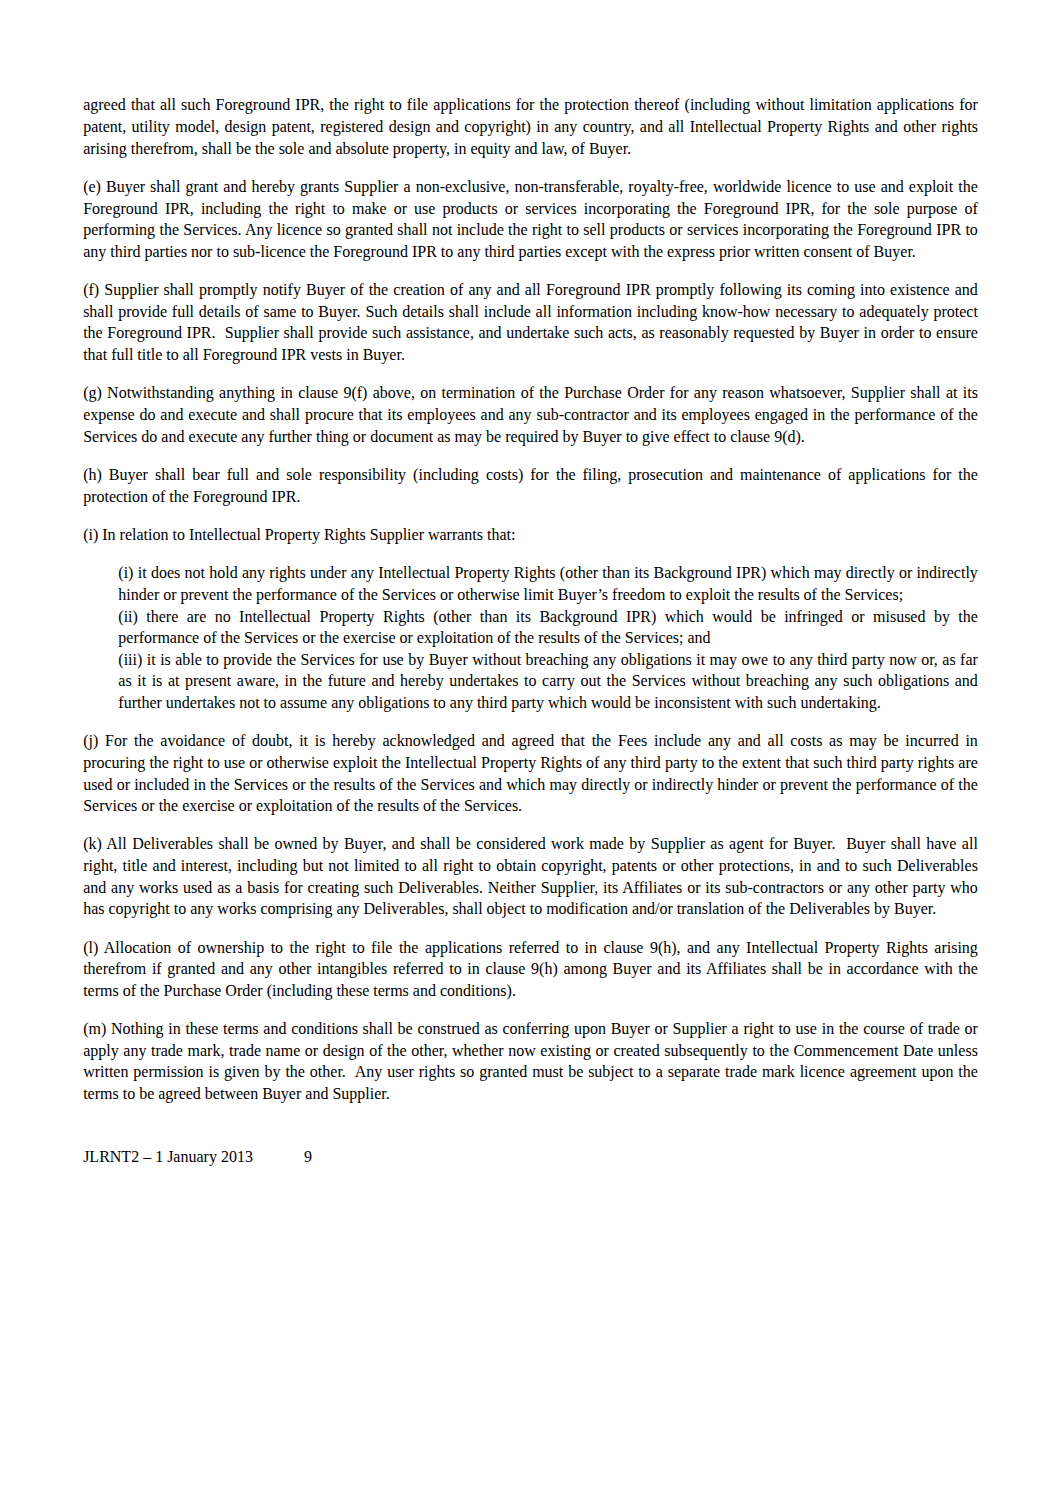agreed that all such Foreground IPR, the right to file applications for the protection thereof (including without limitation applications for patent, utility model, design patent, registered design and copyright) in any country, and all Intellectual Property Rights and other rights arising therefrom, shall be the sole and absolute property, in equity and law, of Buyer.
(e) Buyer shall grant and hereby grants Supplier a non-exclusive, non-transferable, royalty-free, worldwide licence to use and exploit the Foreground IPR, including the right to make or use products or services incorporating the Foreground IPR, for the sole purpose of performing the Services. Any licence so granted shall not include the right to sell products or services incorporating the Foreground IPR to any third parties nor to sub-licence the Foreground IPR to any third parties except with the express prior written consent of Buyer.
(f) Supplier shall promptly notify Buyer of the creation of any and all Foreground IPR promptly following its coming into existence and shall provide full details of same to Buyer. Such details shall include all information including know-how necessary to adequately protect the Foreground IPR. Supplier shall provide such assistance, and undertake such acts, as reasonably requested by Buyer in order to ensure that full title to all Foreground IPR vests in Buyer.
(g) Notwithstanding anything in clause 9(f) above, on termination of the Purchase Order for any reason whatsoever, Supplier shall at its expense do and execute and shall procure that its employees and any sub-contractor and its employees engaged in the performance of the Services do and execute any further thing or document as may be required by Buyer to give effect to clause 9(d).
(h) Buyer shall bear full and sole responsibility (including costs) for the filing, prosecution and maintenance of applications for the protection of the Foreground IPR.
(i) In relation to Intellectual Property Rights Supplier warrants that:
(i) it does not hold any rights under any Intellectual Property Rights (other than its Background IPR) which may directly or indirectly hinder or prevent the performance of the Services or otherwise limit Buyer’s freedom to exploit the results of the Services;
(ii) there are no Intellectual Property Rights (other than its Background IPR) which would be infringed or misused by the performance of the Services or the exercise or exploitation of the results of the Services; and
(iii) it is able to provide the Services for use by Buyer without breaching any obligations it may owe to any third party now or, as far as it is at present aware, in the future and hereby undertakes to carry out the Services without breaching any such obligations and further undertakes not to assume any obligations to any third party which would be inconsistent with such undertaking.
(j) For the avoidance of doubt, it is hereby acknowledged and agreed that the Fees include any and all costs as may be incurred in procuring the right to use or otherwise exploit the Intellectual Property Rights of any third party to the extent that such third party rights are used or included in the Services or the results of the Services and which may directly or indirectly hinder or prevent the performance of the Services or the exercise or exploitation of the results of the Services.
(k) All Deliverables shall be owned by Buyer, and shall be considered work made by Supplier as agent for Buyer. Buyer shall have all right, title and interest, including but not limited to all right to obtain copyright, patents or other protections, in and to such Deliverables and any works used as a basis for creating such Deliverables. Neither Supplier, its Affiliates or its sub-contractors or any other party who has copyright to any works comprising any Deliverables, shall object to modification and/or translation of the Deliverables by Buyer.
(l) Allocation of ownership to the right to file the applications referred to in clause 9(h), and any Intellectual Property Rights arising therefrom if granted and any other intangibles referred to in clause 9(h) among Buyer and its Affiliates shall be in accordance with the terms of the Purchase Order (including these terms and conditions).
(m) Nothing in these terms and conditions shall be construed as conferring upon Buyer or Supplier a right to use in the course of trade or apply any trade mark, trade name or design of the other, whether now existing or created subsequently to the Commencement Date unless written permission is given by the other. Any user rights so granted must be subject to a separate trade mark licence agreement upon the terms to be agreed between Buyer and Supplier.
JLRNT2 – 1 January 20139